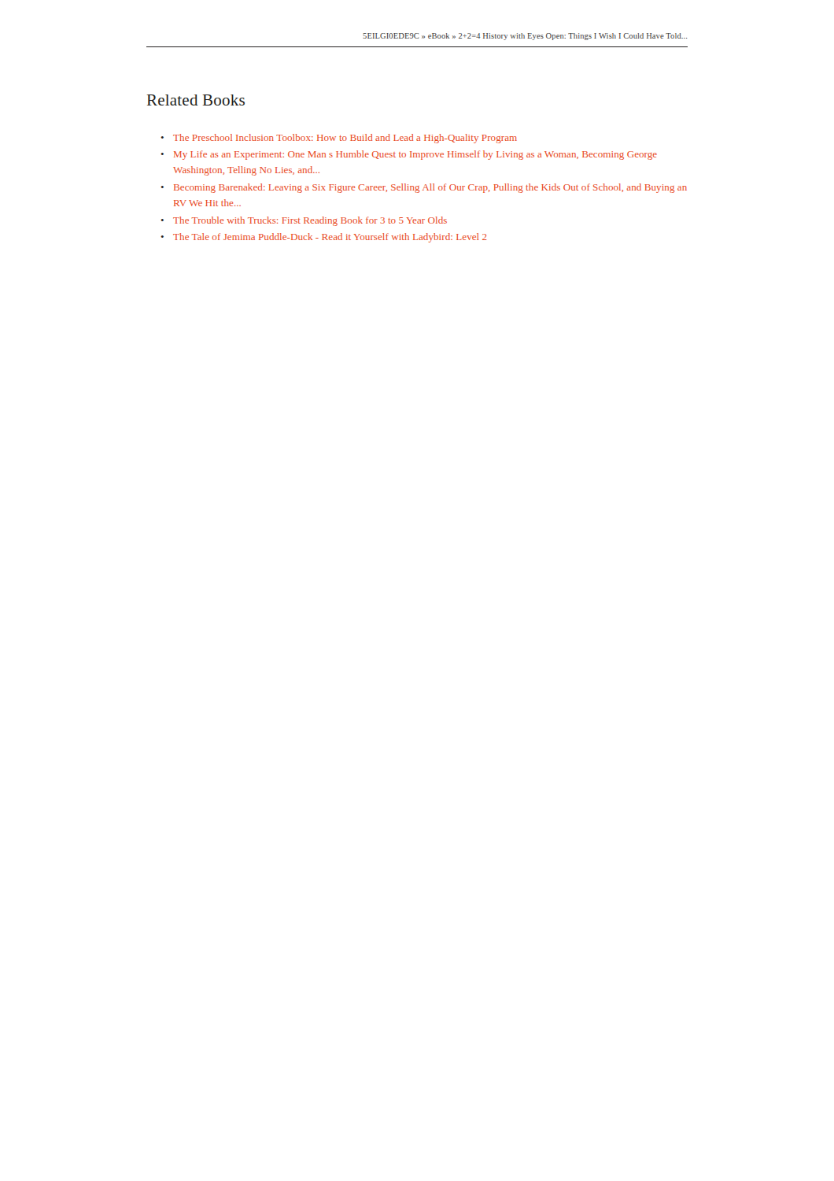5EILGI0EDE9C » eBook » 2+2=4 History with Eyes Open: Things I Wish I Could Have Told...
Related Books
The Preschool Inclusion Toolbox: How to Build and Lead a High-Quality Program
My Life as an Experiment: One Man s Humble Quest to Improve Himself by Living as a Woman, Becoming George Washington, Telling No Lies, and...
Becoming Barenaked: Leaving a Six Figure Career, Selling All of Our Crap, Pulling the Kids Out of School, and Buying an RV We Hit the...
The Trouble with Trucks: First Reading Book for 3 to 5 Year Olds
The Tale of Jemima Puddle-Duck - Read it Yourself with Ladybird: Level 2